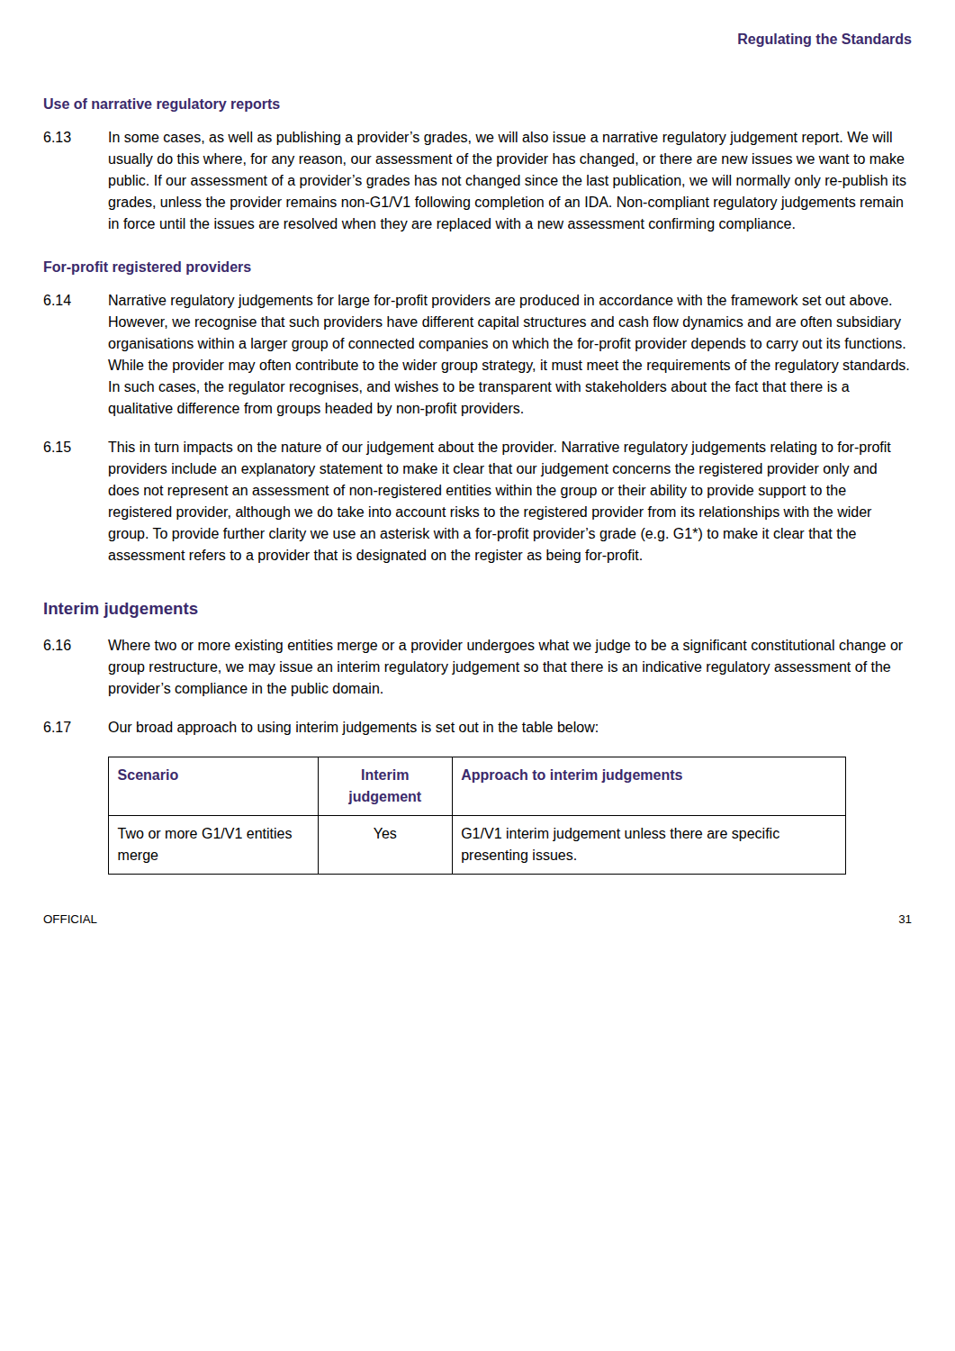Regulating the Standards
Use of narrative regulatory reports
6.13
In some cases, as well as publishing a provider’s grades, we will also issue a narrative regulatory judgement report. We will usually do this where, for any reason, our assessment of the provider has changed, or there are new issues we want to make public. If our assessment of a provider’s grades has not changed since the last publication, we will normally only re-publish its grades, unless the provider remains non-G1/V1 following completion of an IDA. Non-compliant regulatory judgements remain in force until the issues are resolved when they are replaced with a new assessment confirming compliance.
For-profit registered providers
6.14
Narrative regulatory judgements for large for-profit providers are produced in accordance with the framework set out above. However, we recognise that such providers have different capital structures and cash flow dynamics and are often subsidiary organisations within a larger group of connected companies on which the for-profit provider depends to carry out its functions. While the provider may often contribute to the wider group strategy, it must meet the requirements of the regulatory standards. In such cases, the regulator recognises, and wishes to be transparent with stakeholders about the fact that there is a qualitative difference from groups headed by non-profit providers.
6.15
This in turn impacts on the nature of our judgement about the provider. Narrative regulatory judgements relating to for-profit providers include an explanatory statement to make it clear that our judgement concerns the registered provider only and does not represent an assessment of non-registered entities within the group or their ability to provide support to the registered provider, although we do take into account risks to the registered provider from its relationships with the wider group. To provide further clarity we use an asterisk with a for-profit provider’s grade (e.g. G1*) to make it clear that the assessment refers to a provider that is designated on the register as being for-profit.
Interim judgements
6.16
Where two or more existing entities merge or a provider undergoes what we judge to be a significant constitutional change or group restructure, we may issue an interim regulatory judgement so that there is an indicative regulatory assessment of the provider’s compliance in the public domain.
6.17
Our broad approach to using interim judgements is set out in the table below:
| Scenario | Interim judgement | Approach to interim judgements |
| --- | --- | --- |
| Two or more G1/V1 entities merge | Yes | G1/V1 interim judgement unless there are specific presenting issues. |
OFFICIAL 31